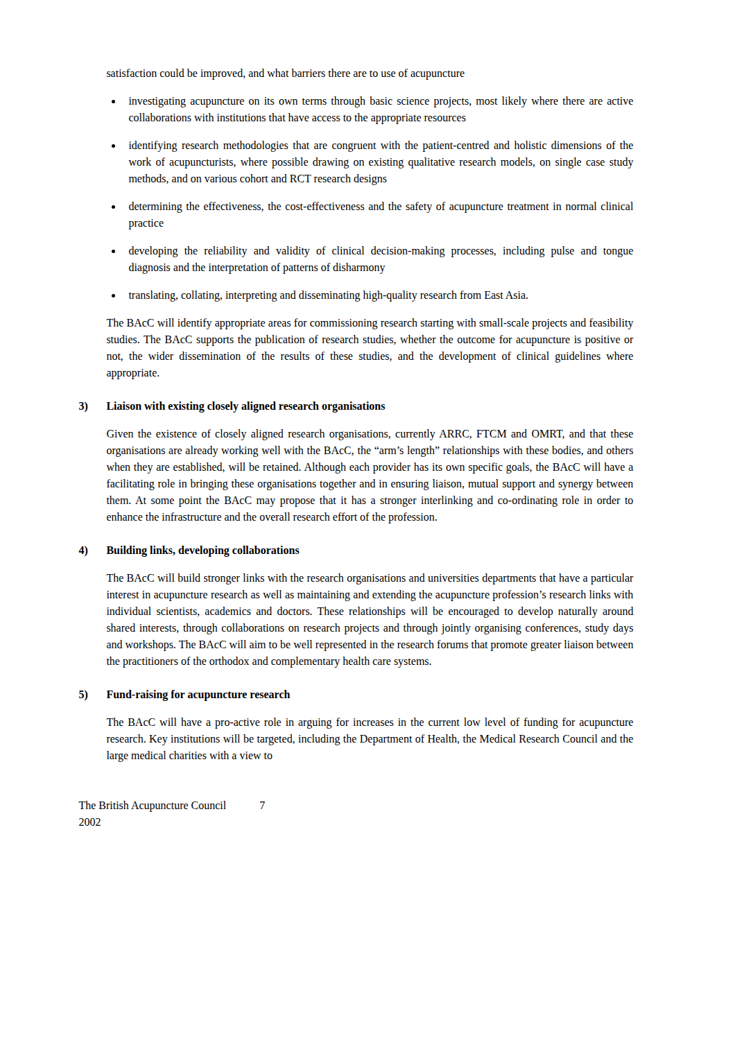satisfaction could be improved, and what barriers there are to use of acupuncture
investigating acupuncture on its own terms through basic science projects, most likely where there are active collaborations with institutions that have access to the appropriate resources
identifying research methodologies that are congruent with the patient-centred and holistic dimensions of the work of acupuncturists, where possible drawing on existing qualitative research models, on single case study methods, and on various cohort and RCT research designs
determining the effectiveness, the cost-effectiveness and the safety of acupuncture treatment in normal clinical practice
developing the reliability and validity of clinical decision-making processes, including pulse and tongue diagnosis and the interpretation of patterns of disharmony
translating, collating, interpreting and disseminating high-quality research from East Asia.
The BAcC will identify appropriate areas for commissioning research starting with small-scale projects and feasibility studies. The BAcC supports the publication of research studies, whether the outcome for acupuncture is positive or not, the wider dissemination of the results of these studies, and the development of clinical guidelines where appropriate.
3) Liaison with existing closely aligned research organisations
Given the existence of closely aligned research organisations, currently ARRC, FTCM and OMRT, and that these organisations are already working well with the BAcC, the “arm’s length” relationships with these bodies, and others when they are established, will be retained. Although each provider has its own specific goals, the BAcC will have a facilitating role in bringing these organisations together and in ensuring liaison, mutual support and synergy between them. At some point the BAcC may propose that it has a stronger interlinking and co-ordinating role in order to enhance the infrastructure and the overall research effort of the profession.
4) Building links, developing collaborations
The BAcC will build stronger links with the research organisations and universities departments that have a particular interest in acupuncture research as well as maintaining and extending the acupuncture profession’s research links with individual scientists, academics and doctors. These relationships will be encouraged to develop naturally around shared interests, through collaborations on research projects and through jointly organising conferences, study days and workshops. The BAcC will aim to be well represented in the research forums that promote greater liaison between the practitioners of the orthodox and complementary health care systems.
5) Fund-raising for acupuncture research
The BAcC will have a pro-active role in arguing for increases in the current low level of funding for acupuncture research. Key institutions will be targeted, including the Department of Health, the Medical Research Council and the large medical charities with a view to
The British Acupuncture Council
2002
7